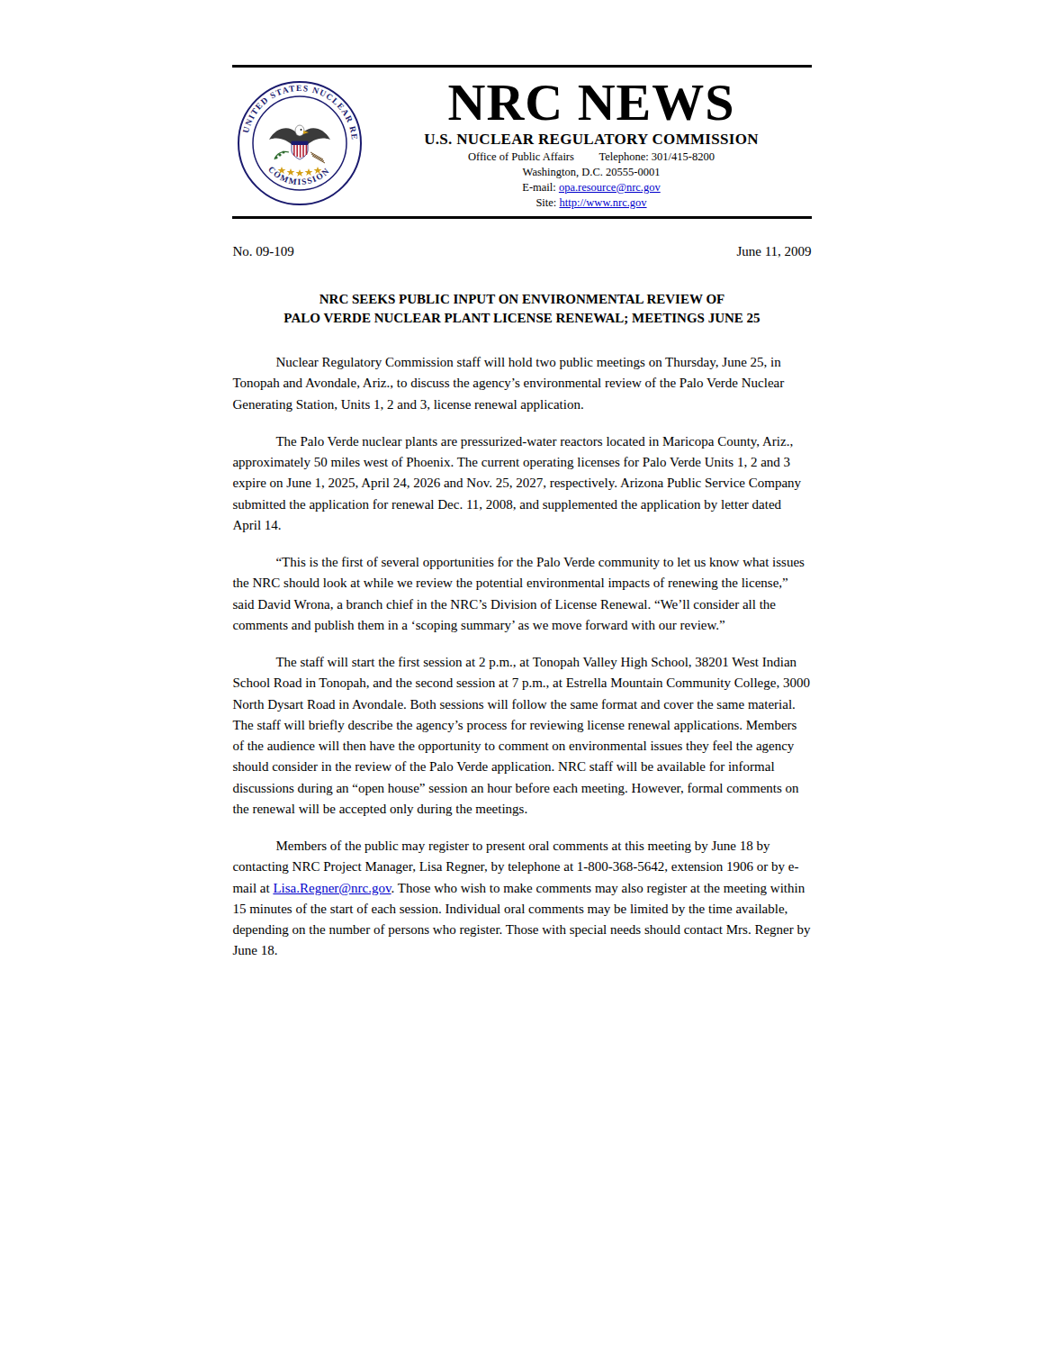UNITED STATES NUCLEAR REGULATORY COMMISSION
NRC NEWS
U.S. NUCLEAR REGULATORY COMMISSION
Office of Public Affairs Telephone: 301/415-8200
Washington, D.C. 20555-0001
E-mail: opa.resource@nrc.gov
Site: http://www.nrc.gov
No. 09-109 June 11, 2009
NRC Seeks Public Input on Environmental Review of
Palo Verde Nuclear Plant License Renewal; Meetings June 25
Nuclear Regulatory Commission staff will hold two public meetings on Thursday, June 25, in Tonopah and Avondale, Ariz., to discuss the agency’s environmental review of the Palo Verde Nuclear Generating Station, Units 1, 2 and 3, license renewal application.
The Palo Verde nuclear plants are pressurized-water reactors located in Maricopa County, Ariz., approximately 50 miles west of Phoenix. The current operating licenses for Palo Verde Units 1, 2 and 3 expire on June 1, 2025, April 24, 2026 and Nov. 25, 2027, respectively. Arizona Public Service Company submitted the application for renewal Dec. 11, 2008, and supplemented the application by letter dated April 14.
“This is the first of several opportunities for the Palo Verde community to let us know what issues the NRC should look at while we review the potential environmental impacts of renewing the license,” said David Wrona, a branch chief in the NRC’s Division of License Renewal. “We’ll consider all the comments and publish them in a ‘scoping summary’ as we move forward with our review.”
The staff will start the first session at 2 p.m., at Tonopah Valley High School, 38201 West Indian School Road in Tonopah, and the second session at 7 p.m., at Estrella Mountain Community College, 3000 North Dysart Road in Avondale. Both sessions will follow the same format and cover the same material. The staff will briefly describe the agency’s process for reviewing license renewal applications. Members of the audience will then have the opportunity to comment on environmental issues they feel the agency should consider in the review of the Palo Verde application. NRC staff will be available for informal discussions during an “open house” session an hour before each meeting. However, formal comments on the renewal will be accepted only during the meetings.
Members of the public may register to present oral comments at this meeting by June 18 by contacting NRC Project Manager, Lisa Regner, by telephone at 1-800-368-5642, extension 1906 or by e-mail at Lisa.Regner@nrc.gov. Those who wish to make comments may also register at the meeting within 15 minutes of the start of each session. Individual oral comments may be limited by the time available, depending on the number of persons who register. Those with special needs should contact Mrs. Regner by June 18.